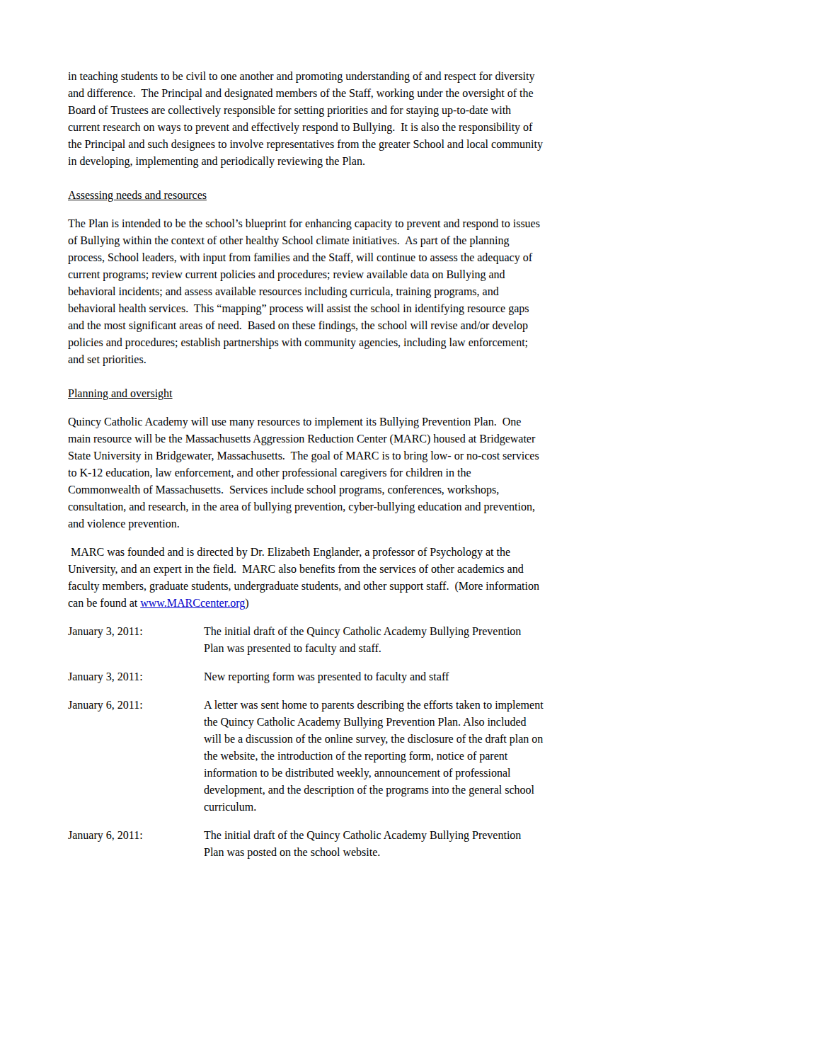in teaching students to be civil to one another and promoting understanding of and respect for diversity and difference. The Principal and designated members of the Staff, working under the oversight of the Board of Trustees are collectively responsible for setting priorities and for staying up-to-date with current research on ways to prevent and effectively respond to Bullying. It is also the responsibility of the Principal and such designees to involve representatives from the greater School and local community in developing, implementing and periodically reviewing the Plan.
Assessing needs and resources
The Plan is intended to be the school’s blueprint for enhancing capacity to prevent and respond to issues of Bullying within the context of other healthy School climate initiatives. As part of the planning process, School leaders, with input from families and the Staff, will continue to assess the adequacy of current programs; review current policies and procedures; review available data on Bullying and behavioral incidents; and assess available resources including curricula, training programs, and behavioral health services. This “mapping” process will assist the school in identifying resource gaps and the most significant areas of need. Based on these findings, the school will revise and/or develop policies and procedures; establish partnerships with community agencies, including law enforcement; and set priorities.
Planning and oversight
Quincy Catholic Academy will use many resources to implement its Bullying Prevention Plan. One main resource will be the Massachusetts Aggression Reduction Center (MARC) housed at Bridgewater State University in Bridgewater, Massachusetts. The goal of MARC is to bring low- or no-cost services to K-12 education, law enforcement, and other professional caregivers for children in the Commonwealth of Massachusetts. Services include school programs, conferences, workshops, consultation, and research, in the area of bullying prevention, cyber-bullying education and prevention, and violence prevention.
MARC was founded and is directed by Dr. Elizabeth Englander, a professor of Psychology at the University, and an expert in the field. MARC also benefits from the services of other academics and faculty members, graduate students, undergraduate students, and other support staff. (More information can be found at www.MARCcenter.org)
| January 3, 2011: | The initial draft of the Quincy Catholic Academy Bullying Prevention Plan was presented to faculty and staff. |
| January 3, 2011: | New reporting form was presented to faculty and staff |
| January 6, 2011: | A letter was sent home to parents describing the efforts taken to implement the Quincy Catholic Academy Bullying Prevention Plan. Also included will be a discussion of the online survey, the disclosure of the draft plan on the website, the introduction of the reporting form, notice of parent information to be distributed weekly, announcement of professional development, and the description of the programs into the general school curriculum. |
| January 6, 2011: | The initial draft of the Quincy Catholic Academy Bullying Prevention Plan was posted on the school website. |